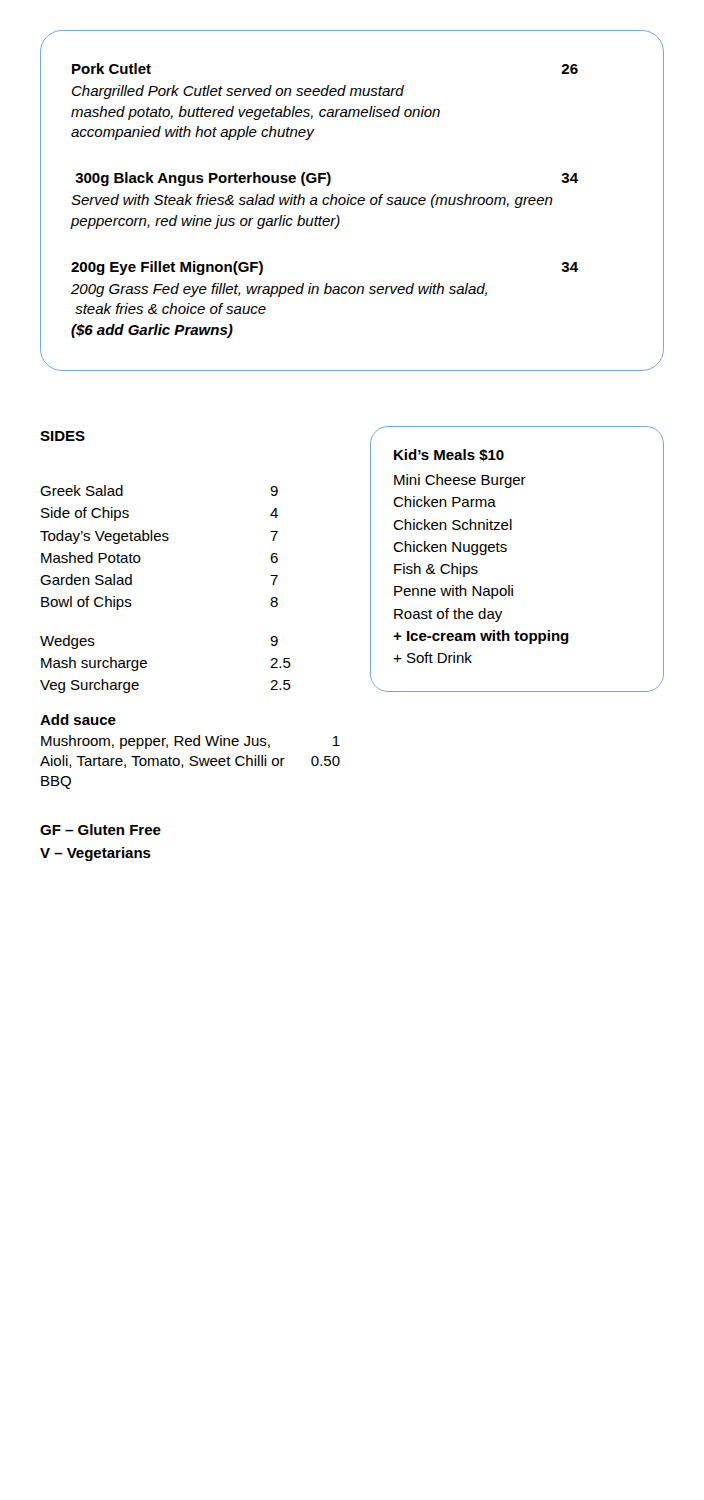Pork Cutlet 26
Chargrilled Pork Cutlet served on seeded mustard
mashed potato, buttered vegetables, caramelised onion
accompanied with hot apple chutney
300g Black Angus Porterhouse (GF) 34
Served with Steak fries& salad with a choice of sauce (mushroom, green
peppercorn, red wine jus or garlic butter)
200g Eye Fillet Mignon(GF) 34
200g Grass Fed eye fillet, wrapped in bacon served with salad,
steak fries & choice of sauce
($6 add Garlic Prawns)
SIDES
| Greek Salad | 9 |
| Side of Chips | 4 |
| Today’s Vegetables | 7 |
| Mashed Potato | 6 |
| Garden Salad | 7 |
| Bowl of Chips | 8 |
| Wedges | 9 |
| Mash surcharge | 2.5 |
| Veg Surcharge | 2.5 |
Add sauce
Mushroom, pepper, Red Wine Jus, 1
Aioli, Tartare, Tomato, Sweet Chilli or BBQ 0.50
GF – Gluten Free
V – Vegetarians
Kid’s Meals $10
Mini Cheese Burger
Chicken Parma
Chicken Schnitzel
Chicken Nuggets
Fish & Chips
Penne with Napoli
Roast of the day
+ Ice-cream with topping
+ Soft Drink